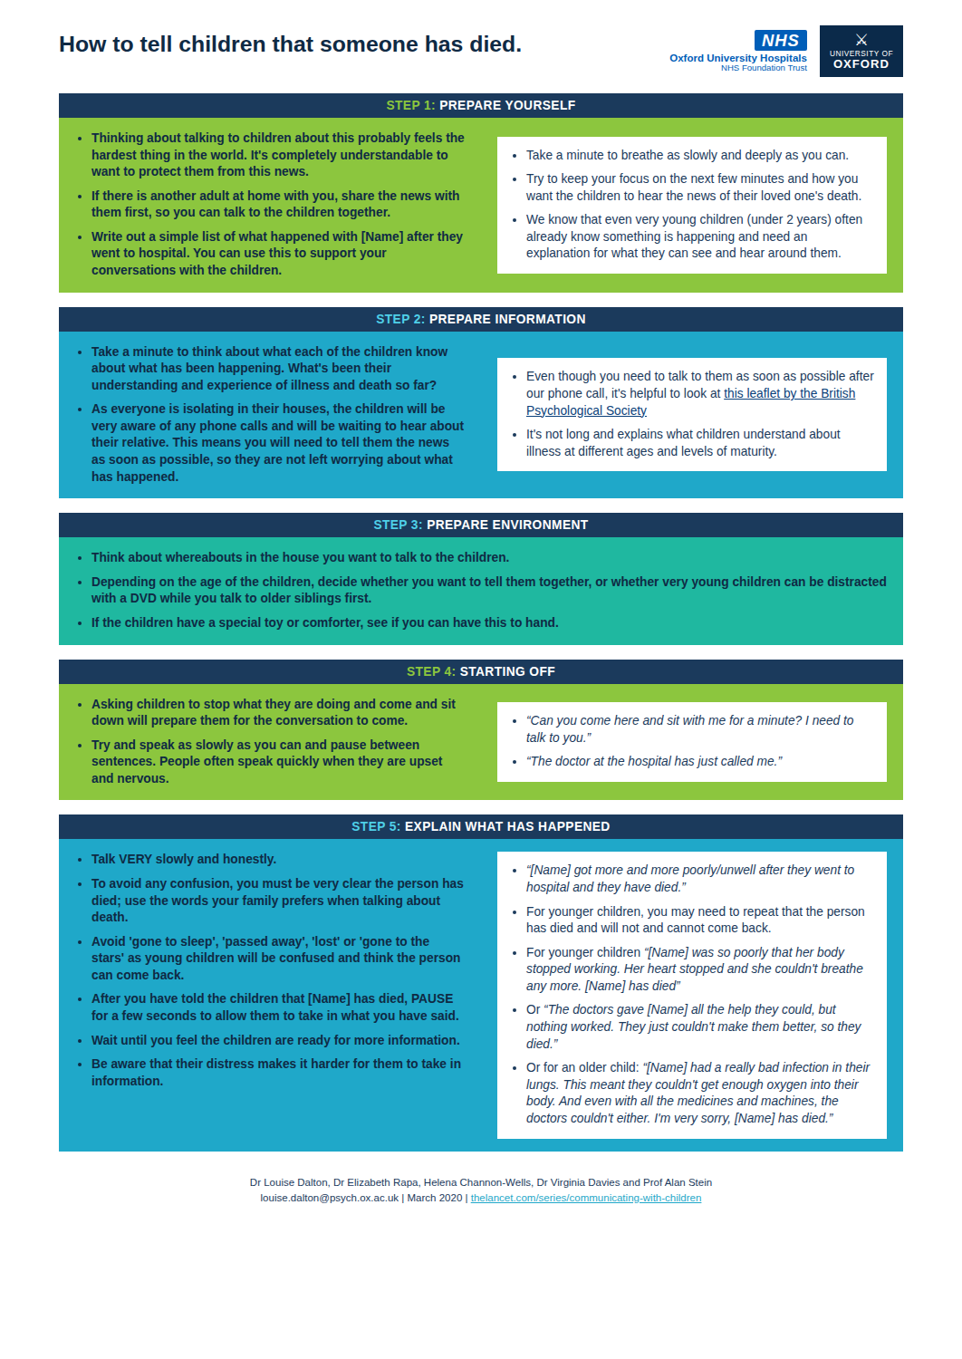How to tell children that someone has died.
NHS Oxford University Hospitals NHS Foundation Trust
⚔ UNIVERSITY OF OXFORD
STEP 1: PREPARE YOURSELF
Thinking about talking to children about this probably feels the hardest thing in the world. It's completely understandable to want to protect them from this news.
If there is another adult at home with you, share the news with them first, so you can talk to the children together.
Write out a simple list of what happened with [Name] after they went to hospital. You can use this to support your conversations with the children.
Take a minute to breathe as slowly and deeply as you can.
Try to keep your focus on the next few minutes and how you want the children to hear the news of their loved one's death.
We know that even very young children (under 2 years) often already know something is happening and need an explanation for what they can see and hear around them.
STEP 2: PREPARE INFORMATION
Take a minute to think about what each of the children know about what has been happening. What's been their understanding and experience of illness and death so far?
As everyone is isolating in their houses, the children will be very aware of any phone calls and will be waiting to hear about their relative. This means you will need to tell them the news as soon as possible, so they are not left worrying about what has happened.
Even though you need to talk to them as soon as possible after our phone call, it's helpful to look at this leaflet by the British Psychological Society
It's not long and explains what children understand about illness at different ages and levels of maturity.
STEP 3: PREPARE ENVIRONMENT
Think about whereabouts in the house you want to talk to the children.
Depending on the age of the children, decide whether you want to tell them together, or whether very young children can be distracted with a DVD while you talk to older siblings first.
If the children have a special toy or comforter, see if you can have this to hand.
STEP 4: STARTING OFF
Asking children to stop what they are doing and come and sit down will prepare them for the conversation to come.
Try and speak as slowly as you can and pause between sentences. People often speak quickly when they are upset and nervous.
“Can you come here and sit with me for a minute? I need to talk to you.”
“The doctor at the hospital has just called me.”
STEP 5: EXPLAIN WHAT HAS HAPPENED
Talk VERY slowly and honestly.
To avoid any confusion, you must be very clear the person has died; use the words your family prefers when talking about death.
Avoid 'gone to sleep', 'passed away', 'lost' or 'gone to the stars' as young children will be confused and think the person can come back.
After you have told the children that [Name] has died, PAUSE for a few seconds to allow them to take in what you have said.
Wait until you feel the children are ready for more information.
Be aware that their distress makes it harder for them to take in information.
“[Name] got more and more poorly/unwell after they went to hospital and they have died.”
For younger children, you may need to repeat that the person has died and will not and cannot come back.
For younger children “[Name] was so poorly that her body stopped working. Her heart stopped and she couldn't breathe any more. [Name] has died”
Or “The doctors gave [Name] all the help they could, but nothing worked. They just couldn't make them better, so they died.”
Or for an older child: “[Name] had a really bad infection in their lungs. This meant they couldn't get enough oxygen into their body. And even with all the medicines and machines, the doctors couldn't either. I'm very sorry, [Name] has died.”
Dr Louise Dalton, Dr Elizabeth Rapa, Helena Channon-Wells, Dr Virginia Davies and Prof Alan Stein
louise.dalton@psych.ox.ac.uk | March 2020 | thelancet.com/series/communicating-with-children